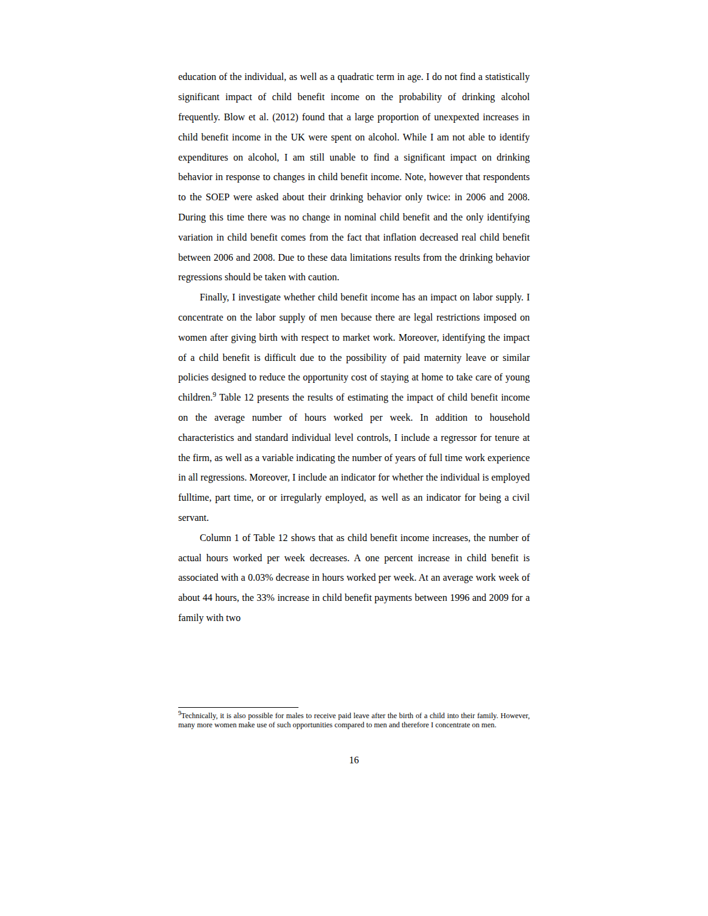education of the individual, as well as a quadratic term in age. I do not find a statistically significant impact of child benefit income on the probability of drinking alcohol frequently. Blow et al. (2012) found that a large proportion of unexpexted increases in child benefit income in the UK were spent on alcohol. While I am not able to identify expenditures on alcohol, I am still unable to find a significant impact on drinking behavior in response to changes in child benefit income. Note, however that respondents to the SOEP were asked about their drinking behavior only twice: in 2006 and 2008. During this time there was no change in nominal child benefit and the only identifying variation in child benefit comes from the fact that inflation decreased real child benefit between 2006 and 2008. Due to these data limitations results from the drinking behavior regressions should be taken with caution.
Finally, I investigate whether child benefit income has an impact on labor supply. I concentrate on the labor supply of men because there are legal restrictions imposed on women after giving birth with respect to market work. Moreover, identifying the impact of a child benefit is difficult due to the possibility of paid maternity leave or similar policies designed to reduce the opportunity cost of staying at home to take care of young children.9 Table 12 presents the results of estimating the impact of child benefit income on the average number of hours worked per week. In addition to household characteristics and standard individual level controls, I include a regressor for tenure at the firm, as well as a variable indicating the number of years of full time work experience in all regressions. Moreover, I include an indicator for whether the individual is employed fulltime, part time, or or irregularly employed, as well as an indicator for being a civil servant.
Column 1 of Table 12 shows that as child benefit income increases, the number of actual hours worked per week decreases. A one percent increase in child benefit is associated with a 0.03% decrease in hours worked per week. At an average work week of about 44 hours, the 33% increase in child benefit payments between 1996 and 2009 for a family with two
9Technically, it is also possible for males to receive paid leave after the birth of a child into their family. However, many more women make use of such opportunities compared to men and therefore I concentrate on men.
16